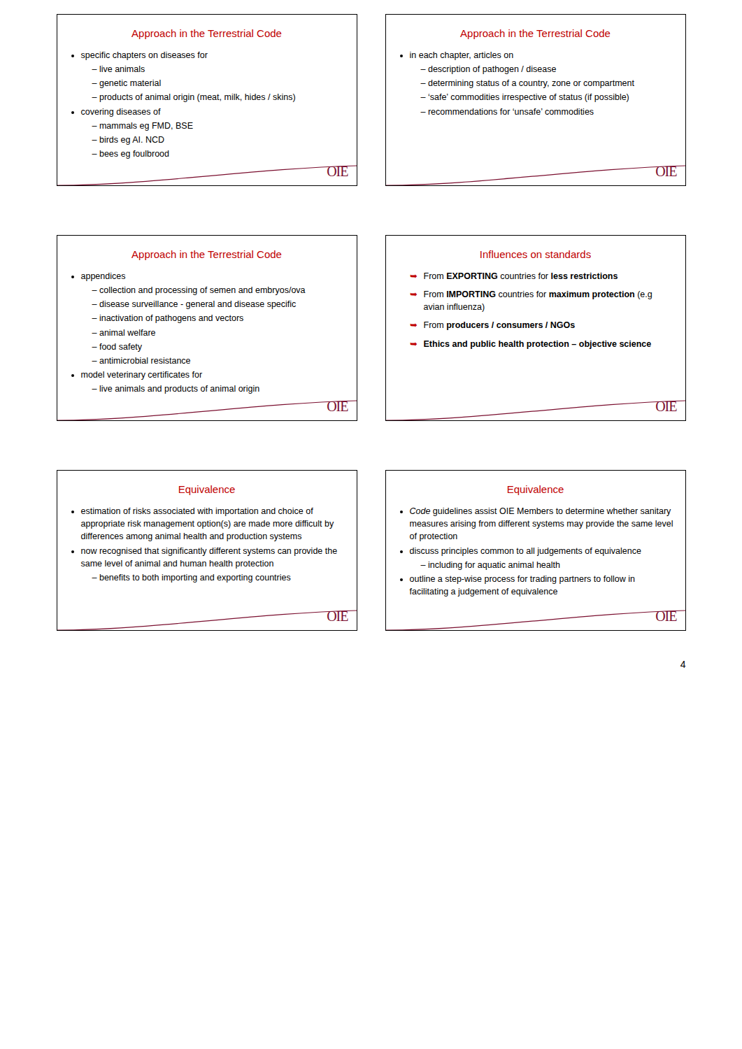Approach in the Terrestrial Code
specific chapters on diseases for
live animals
genetic material
products of animal origin (meat, milk, hides / skins)
covering diseases of
mammals eg FMD, BSE
birds eg AI. NCD
bees eg foulbrood
OIE
Approach in the Terrestrial Code
in each chapter, articles on
description of pathogen / disease
determining status of a country, zone or compartment
‘safe’ commodities irrespective of status (if possible)
recommendations for ‘unsafe’ commodities
OIE
Approach in the Terrestrial Code
appendices
collection and processing of semen and embryos/ova
disease surveillance - general and disease specific
inactivation of pathogens and vectors
animal welfare
food safety
antimicrobial resistance
model veterinary certificates for
live animals and products of animal origin
OIE
Influences on standards
From EXPORTING countries for less restrictions
From IMPORTING countries for maximum protection (e.g avian influenza)
From producers / consumers / NGOs
Ethics and public health protection – objective science
OIE
Equivalence
estimation of risks associated with importation and choice of appropriate risk management option(s) are made more difficult by differences among animal health and production systems
now recognised that significantly different systems can provide the same level of animal and human health protection
benefits to both importing and exporting countries
OIE
Equivalence
Code guidelines assist OIE Members to determine whether sanitary measures arising from different systems may provide the same level of protection
discuss principles common to all judgements of equivalence
including for aquatic animal health
outline a step-wise process for trading partners to follow in facilitating a judgement of equivalence
OIE
4